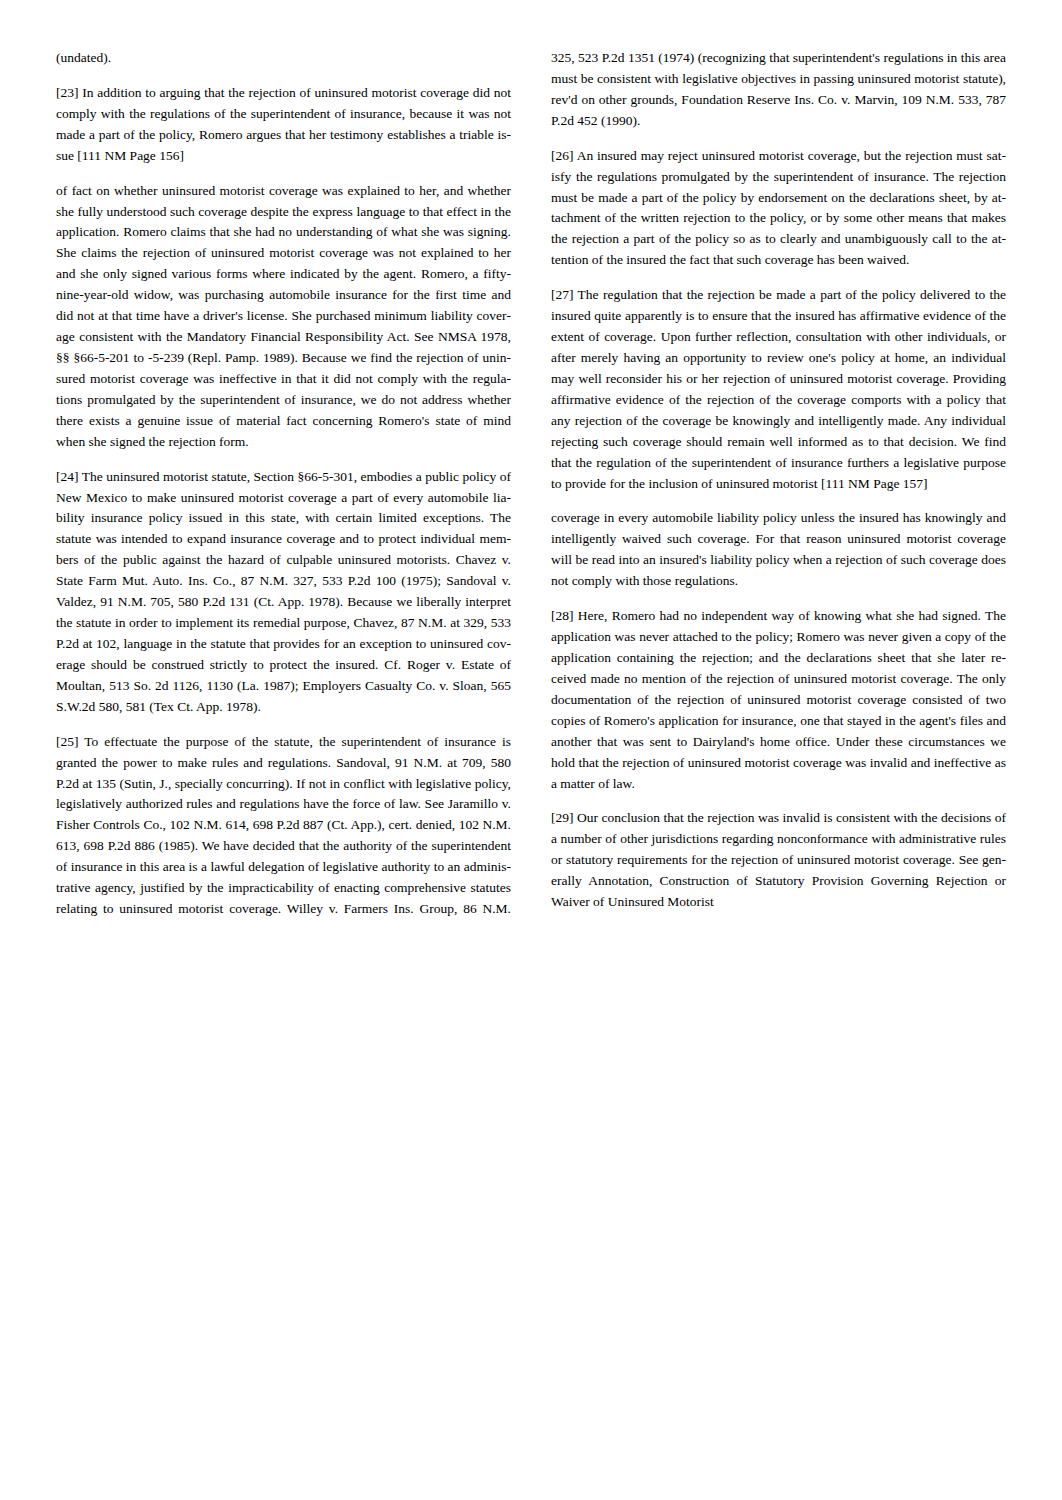(undated).
[23] In addition to arguing that the rejection of uninsured motorist coverage did not comply with the regulations of the superintendent of insurance, because it was not made a part of the policy, Romero argues that her testimony establishes a triable issue [111 NM Page 156]
of fact on whether uninsured motorist coverage was explained to her, and whether she fully understood such coverage despite the express language to that effect in the application. Romero claims that she had no understanding of what she was signing. She claims the rejection of uninsured motorist coverage was not explained to her and she only signed various forms where indicated by the agent. Romero, a fifty-nine-year-old widow, was purchasing automobile insurance for the first time and did not at that time have a driver's license. She purchased minimum liability coverage consistent with the Mandatory Financial Responsibility Act. See NMSA 1978, §§ §66-5-201 to -5-239 (Repl. Pamp. 1989). Because we find the rejection of uninsured motorist coverage was ineffective in that it did not comply with the regulations promulgated by the superintendent of insurance, we do not address whether there exists a genuine issue of material fact concerning Romero's state of mind when she signed the rejection form.
[24] The uninsured motorist statute, Section §66-5-301, embodies a public policy of New Mexico to make uninsured motorist coverage a part of every automobile liability insurance policy issued in this state, with certain limited exceptions. The statute was intended to expand insurance coverage and to protect individual members of the public against the hazard of culpable uninsured motorists. Chavez v. State Farm Mut. Auto. Ins. Co., 87 N.M. 327, 533 P.2d 100 (1975); Sandoval v. Valdez, 91 N.M. 705, 580 P.2d 131 (Ct. App. 1978). Because we liberally interpret the statute in order to implement its remedial purpose, Chavez, 87 N.M. at 329, 533 P.2d at 102, language in the statute that provides for an exception to uninsured coverage should be construed strictly to protect the insured. Cf. Roger v. Estate of Moultan, 513 So. 2d 1126, 1130 (La. 1987); Employers Casualty Co. v. Sloan, 565 S.W.2d 580, 581 (Tex Ct. App. 1978).
[25] To effectuate the purpose of the statute, the superintendent of insurance is granted the power to make rules and regulations. Sandoval, 91 N.M. at 709, 580 P.2d at 135 (Sutin, J., specially concurring). If not in conflict with legislative policy, legislatively authorized rules and regulations have the force of law. See Jaramillo v. Fisher Controls Co., 102 N.M. 614, 698 P.2d 887 (Ct. App.), cert. denied, 102 N.M. 613, 698 P.2d 886 (1985). We have decided that the authority of the superintendent of insurance in this area is a lawful delegation of legislative authority to an administrative agency, justified by the impracticability of enacting comprehensive statutes relating to uninsured motorist coverage. Willey v. Farmers Ins. Group, 86 N.M. 325, 523 P.2d 1351 (1974) (recognizing that superintendent's regulations in this area must be consistent with legislative objectives in passing uninsured motorist statute), rev'd on other grounds, Foundation Reserve Ins. Co. v. Marvin, 109 N.M. 533, 787 P.2d 452 (1990).
[26] An insured may reject uninsured motorist coverage, but the rejection must satisfy the regulations promulgated by the superintendent of insurance. The rejection must be made a part of the policy by endorsement on the declarations sheet, by attachment of the written rejection to the policy, or by some other means that makes the rejection a part of the policy so as to clearly and unambiguously call to the attention of the insured the fact that such coverage has been waived.
[27] The regulation that the rejection be made a part of the policy delivered to the insured quite apparently is to ensure that the insured has affirmative evidence of the extent of coverage. Upon further reflection, consultation with other individuals, or after merely having an opportunity to review one's policy at home, an individual may well reconsider his or her rejection of uninsured motorist coverage. Providing affirmative evidence of the rejection of the coverage comports with a policy that any rejection of the coverage be knowingly and intelligently made. Any individual rejecting such coverage should remain well informed as to that decision. We find that the regulation of the superintendent of insurance furthers a legislative purpose to provide for the inclusion of uninsured motorist [111 NM Page 157]
coverage in every automobile liability policy unless the insured has knowingly and intelligently waived such coverage. For that reason uninsured motorist coverage will be read into an insured's liability policy when a rejection of such coverage does not comply with those regulations.
[28] Here, Romero had no independent way of knowing what she had signed. The application was never attached to the policy; Romero was never given a copy of the application containing the rejection; and the declarations sheet that she later received made no mention of the rejection of uninsured motorist coverage. The only documentation of the rejection of uninsured motorist coverage consisted of two copies of Romero's application for insurance, one that stayed in the agent's files and another that was sent to Dairyland's home office. Under these circumstances we hold that the rejection of uninsured motorist coverage was invalid and ineffective as a matter of law.
[29] Our conclusion that the rejection was invalid is consistent with the decisions of a number of other jurisdictions regarding nonconformance with administrative rules or statutory requirements for the rejection of uninsured motorist coverage. See generally Annotation, Construction of Statutory Provision Governing Rejection or Waiver of Uninsured Motorist